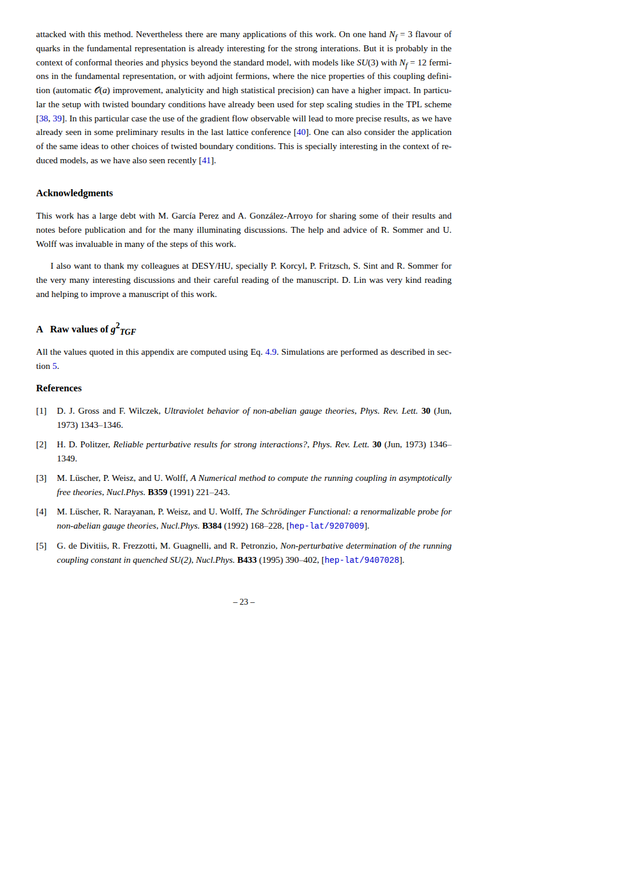attacked with this method. Nevertheless there are many applications of this work. On one hand Nf = 3 flavour of quarks in the fundamental representation is already interesting for the strong interations. But it is probably in the context of conformal theories and physics beyond the standard model, with models like SU(3) with Nf = 12 fermions in the fundamental representation, or with adjoint fermions, where the nice properties of this coupling definition (automatic 𝒪(a) improvement, analyticity and high statistical precision) can have a higher impact. In particular the setup with twisted boundary conditions have already been used for step scaling studies in the TPL scheme [38, 39]. In this particular case the use of the gradient flow observable will lead to more precise results, as we have already seen in some preliminary results in the last lattice conference [40]. One can also consider the application of the same ideas to other choices of twisted boundary conditions. This is specially interesting in the context of reduced models, as we have also seen recently [41].
Acknowledgments
This work has a large debt with M. García Perez and A. González-Arroyo for sharing some of their results and notes before publication and for the many illuminating discussions. The help and advice of R. Sommer and U. Wolff was invaluable in many of the steps of this work.
I also want to thank my colleagues at DESY/HU, specially P. Korcyl, P. Fritzsch, S. Sint and R. Sommer for the very many interesting discussions and their careful reading of the manuscript. D. Lin was very kind reading and helping to improve a manuscript of this work.
A Raw values of g2TGF
All the values quoted in this appendix are computed using Eq. 4.9. Simulations are performed as described in section 5.
References
[1] D. J. Gross and F. Wilczek, Ultraviolet behavior of non-abelian gauge theories, Phys. Rev. Lett. 30 (Jun, 1973) 1343–1346.
[2] H. D. Politzer, Reliable perturbative results for strong interactions?, Phys. Rev. Lett. 30 (Jun, 1973) 1346–1349.
[3] M. Lüscher, P. Weisz, and U. Wolff, A Numerical method to compute the running coupling in asymptotically free theories, Nucl.Phys. B359 (1991) 221–243.
[4] M. Lüscher, R. Narayanan, P. Weisz, and U. Wolff, The Schrödinger Functional: a renormalizable probe for non-abelian gauge theories, Nucl.Phys. B384 (1992) 168–228, [hep-lat/9207009].
[5] G. de Divitiis, R. Frezzotti, M. Guagnelli, and R. Petronzio, Non-perturbative determination of the running coupling constant in quenched SU(2), Nucl.Phys. B433 (1995) 390–402, [hep-lat/9407028].
– 23 –